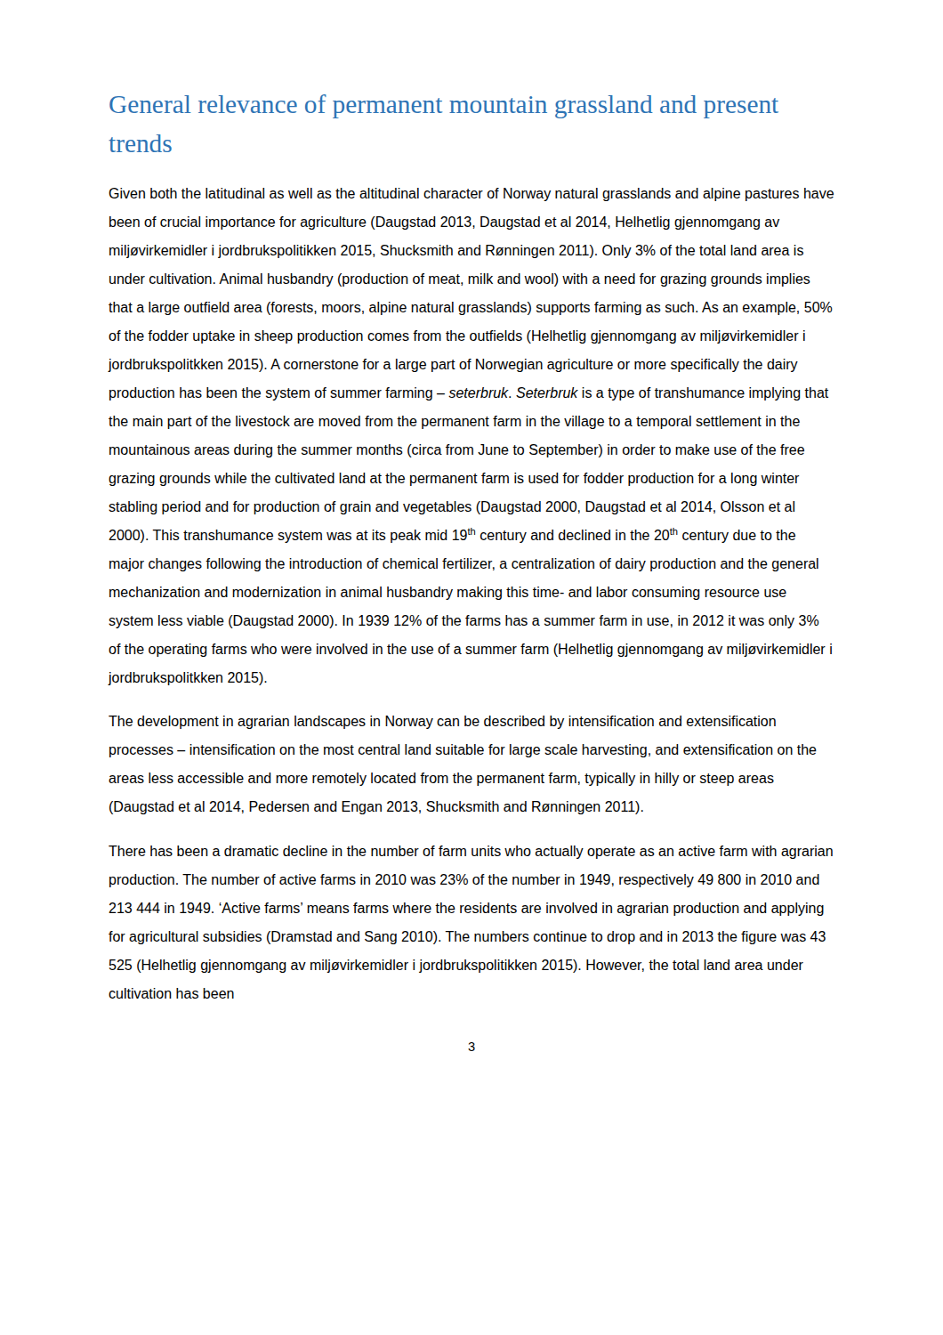General relevance of permanent mountain grassland and present trends
Given both the latitudinal as well as the altitudinal character of Norway natural grasslands and alpine pastures have been of crucial importance for agriculture (Daugstad 2013, Daugstad et al 2014, Helhetlig gjennomgang av miljøvirkemidler i jordbrukspolitikken 2015, Shucksmith and Rønningen 2011). Only 3% of the total land area is under cultivation. Animal husbandry (production of meat, milk and wool) with a need for grazing grounds implies that a large outfield area (forests, moors, alpine natural grasslands) supports farming as such. As an example, 50% of the fodder uptake in sheep production comes from the outfields (Helhetlig gjennomgang av miljøvirkemidler i jordbrukspolitkken 2015). A cornerstone for a large part of Norwegian agriculture or more specifically the dairy production has been the system of summer farming – seterbruk. Seterbruk is a type of transhumance implying that the main part of the livestock are moved from the permanent farm in the village to a temporal settlement in the mountainous areas during the summer months (circa from June to September) in order to make use of the free grazing grounds while the cultivated land at the permanent farm is used for fodder production for a long winter stabling period and for production of grain and vegetables (Daugstad 2000, Daugstad et al 2014, Olsson et al 2000). This transhumance system was at its peak mid 19th century and declined in the 20th century due to the major changes following the introduction of chemical fertilizer, a centralization of dairy production and the general mechanization and modernization in animal husbandry making this time- and labor consuming resource use system less viable (Daugstad 2000). In 1939 12% of the farms has a summer farm in use, in 2012 it was only 3% of the operating farms who were involved in the use of a summer farm (Helhetlig gjennomgang av miljøvirkemidler i jordbrukspolitkken 2015).
The development in agrarian landscapes in Norway can be described by intensification and extensification processes – intensification on the most central land suitable for large scale harvesting, and extensification on the areas less accessible and more remotely located from the permanent farm, typically in hilly or steep areas (Daugstad et al 2014, Pedersen and Engan 2013, Shucksmith and Rønningen 2011).
There has been a dramatic decline in the number of farm units who actually operate as an active farm with agrarian production. The number of active farms in 2010 was 23% of the number in 1949, respectively 49 800 in 2010 and 213 444 in 1949. ‘Active farms’ means farms where the residents are involved in agrarian production and applying for agricultural subsidies (Dramstad and Sang 2010). The numbers continue to drop and in 2013 the figure was 43 525 (Helhetlig gjennomgang av miljøvirkemidler i jordbrukspolitikken 2015). However, the total land area under cultivation has been
3